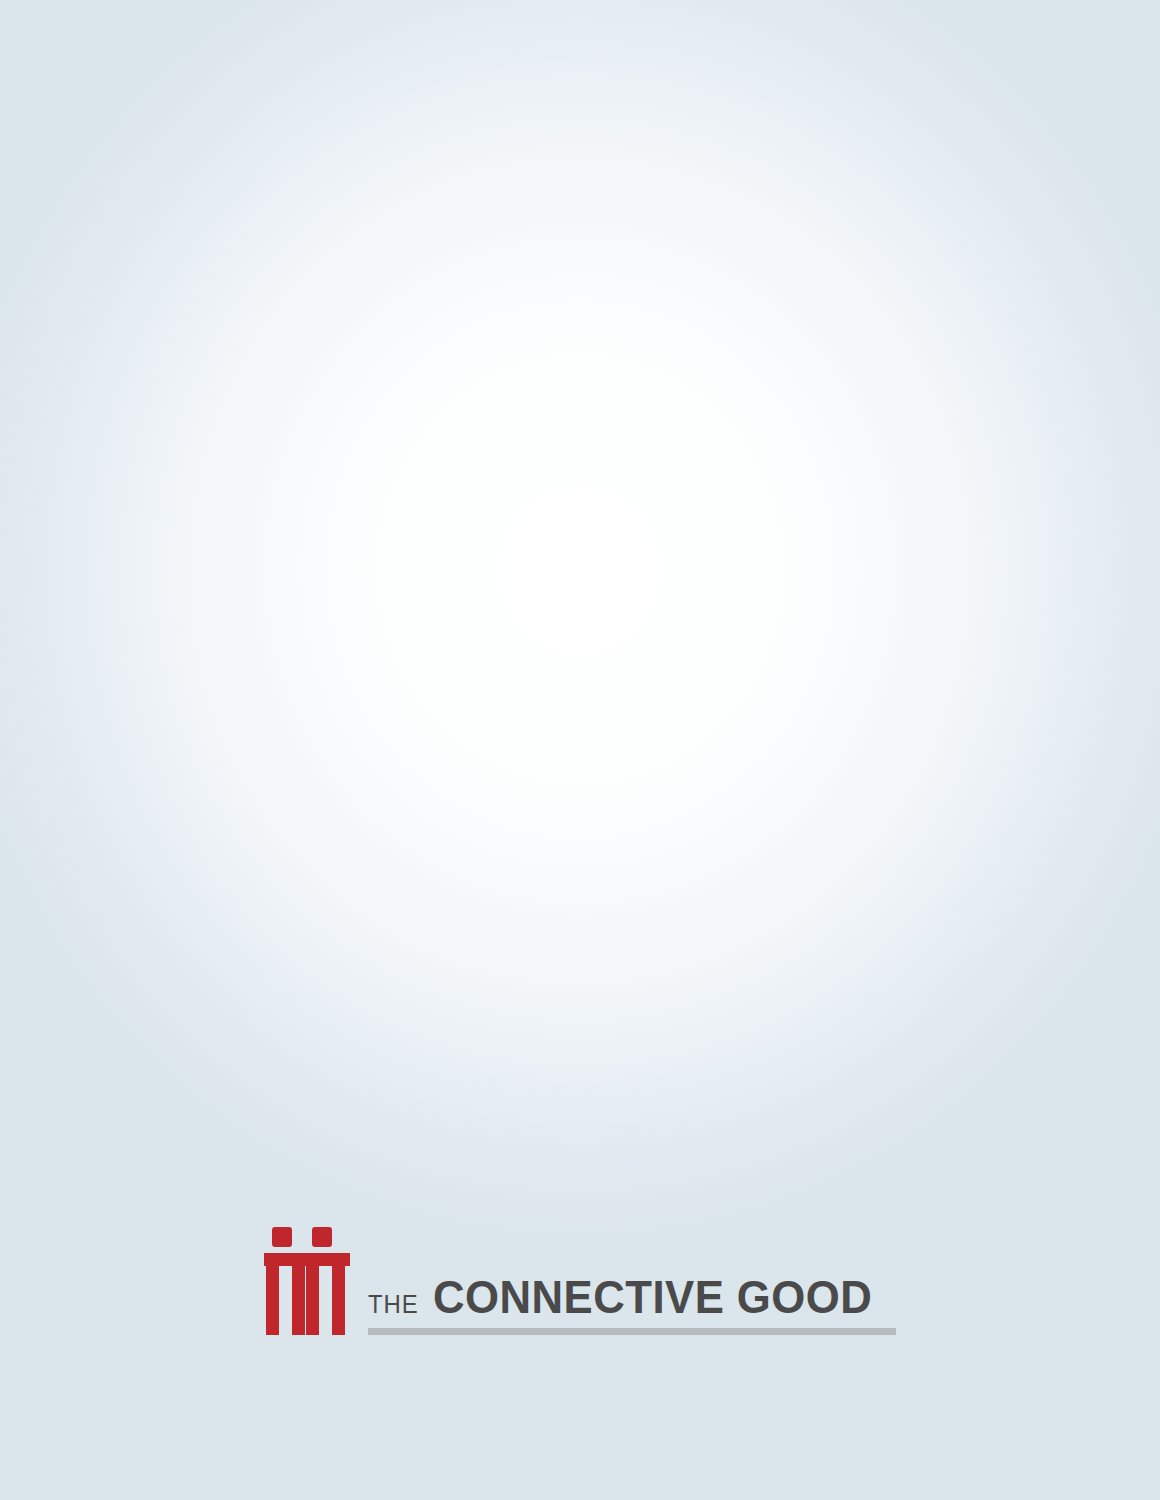THE CONNECTIVE GOOD